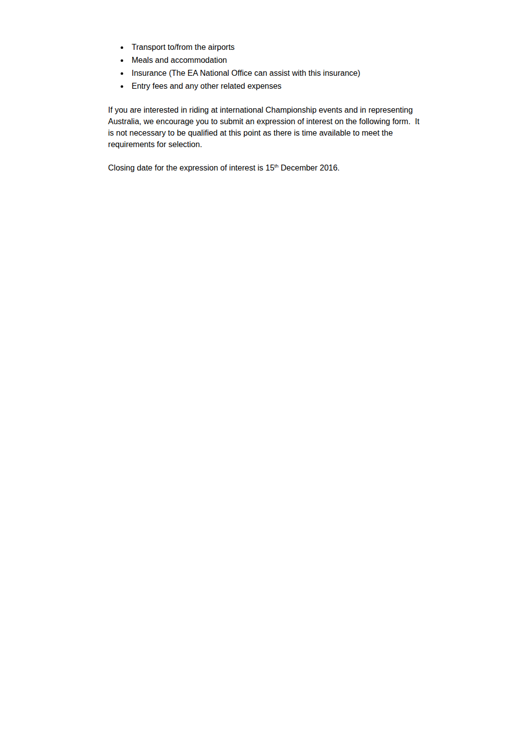Transport to/from the airports
Meals and accommodation
Insurance (The EA National Office can assist with this insurance)
Entry fees and any other related expenses
If you are interested in riding at international Championship events and in representing Australia, we encourage you to submit an expression of interest on the following form. It is not necessary to be qualified at this point as there is time available to meet the requirements for selection.
Closing date for the expression of interest is 15th December 2016.